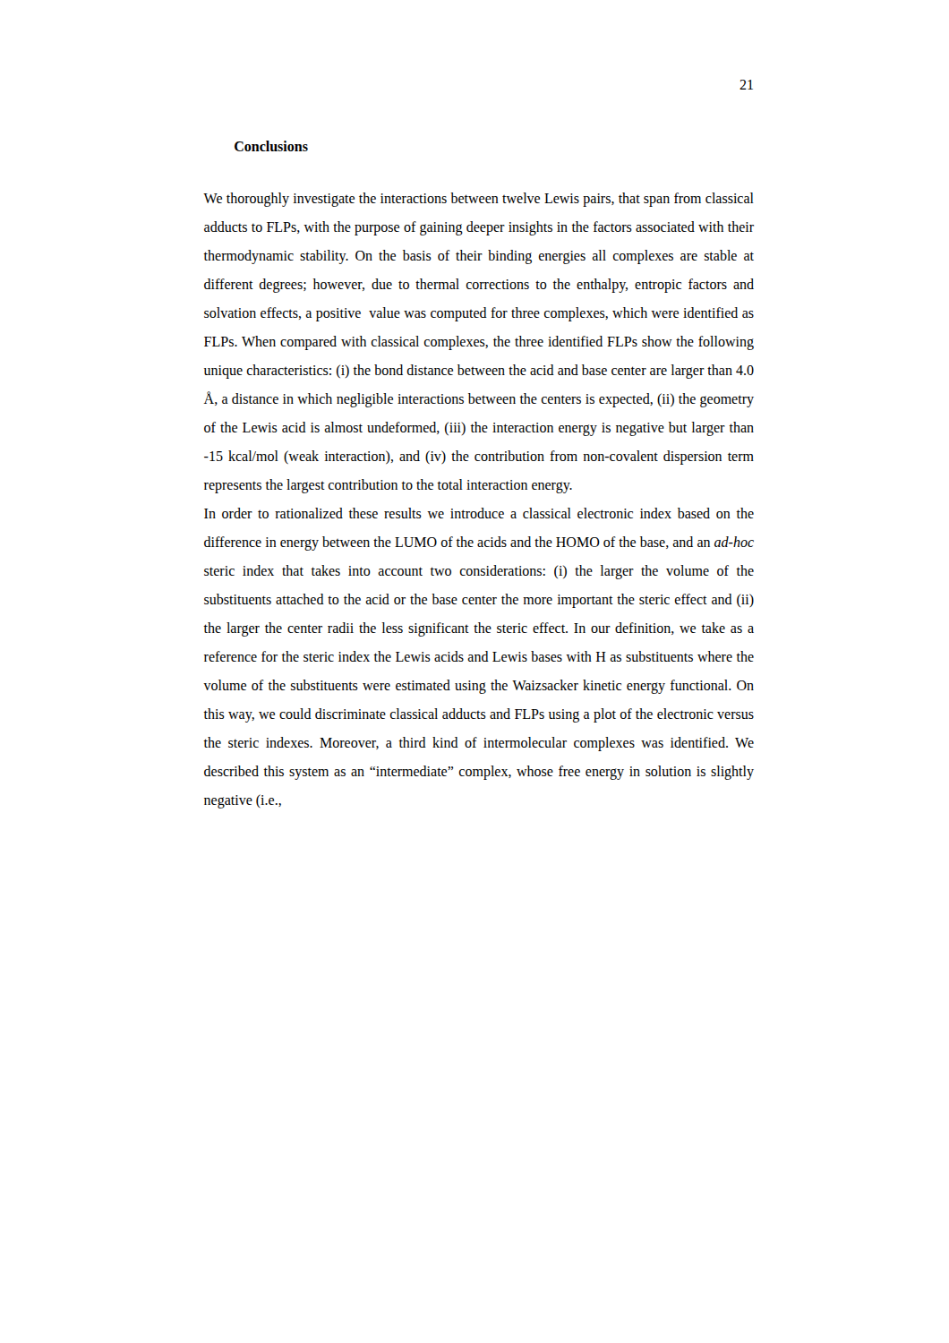21
Conclusions
We thoroughly investigate the interactions between twelve Lewis pairs, that span from classical adducts to FLPs, with the purpose of gaining deeper insights in the factors associated with their thermodynamic stability. On the basis of their binding energies all complexes are stable at different degrees; however, due to thermal corrections to the enthalpy, entropic factors and solvation effects, a positive value was computed for three complexes, which were identified as FLPs. When compared with classical complexes, the three identified FLPs show the following unique characteristics: (i) the bond distance between the acid and base center are larger than 4.0 Å, a distance in which negligible interactions between the centers is expected, (ii) the geometry of the Lewis acid is almost undeformed, (iii) the interaction energy is negative but larger than -15 kcal/mol (weak interaction), and (iv) the contribution from non-covalent dispersion term represents the largest contribution to the total interaction energy.
In order to rationalized these results we introduce a classical electronic index based on the difference in energy between the LUMO of the acids and the HOMO of the base, and an ad-hoc steric index that takes into account two considerations: (i) the larger the volume of the substituents attached to the acid or the base center the more important the steric effect and (ii) the larger the center radii the less significant the steric effect. In our definition, we take as a reference for the steric index the Lewis acids and Lewis bases with H as substituents where the volume of the substituents were estimated using the Waizsacker kinetic energy functional. On this way, we could discriminate classical adducts and FLPs using a plot of the electronic versus the steric indexes. Moreover, a third kind of intermolecular complexes was identified. We described this system as an “intermediate” complex, whose free energy in solution is slightly negative (i.e.,